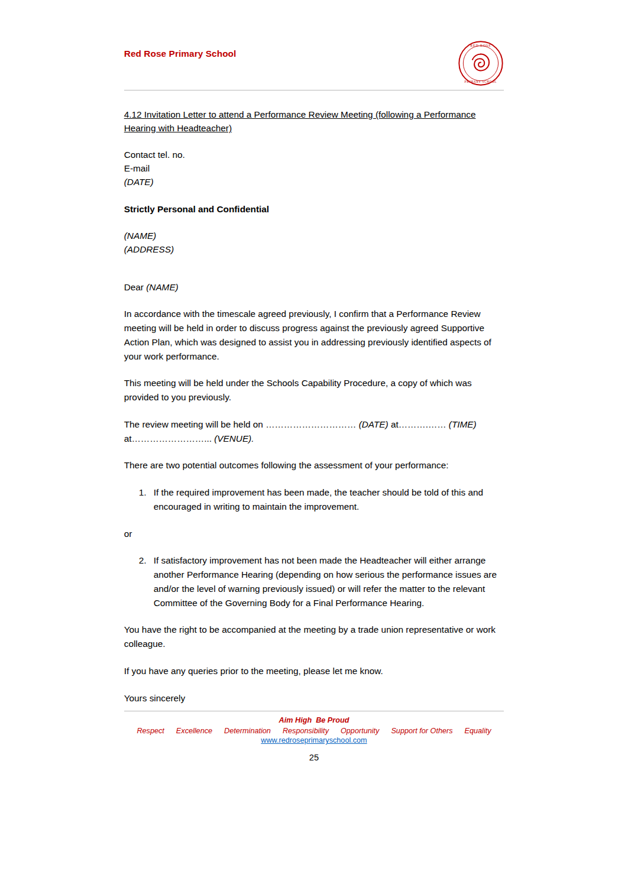Red Rose Primary School
RED ROSE PRIMARY SCHOOL
4.12 Invitation Letter to attend a Performance Review Meeting (following a Performance Hearing with Headteacher)
Contact tel. no.
E-mail
(DATE)
Strictly Personal and Confidential
(NAME)
(ADDRESS)
Dear (NAME)
In accordance with the timescale agreed previously, I confirm that a Performance Review meeting will be held in order to discuss progress against the previously agreed Supportive Action Plan, which was designed to assist you in addressing previously identified aspects of your work performance.
This meeting will be held under the Schools Capability Procedure, a copy of which was provided to you previously.
The review meeting will be held on ………………………… (DATE) at……….…… (TIME) at……………………... (VENUE).
There are two potential outcomes following the assessment of your performance:
If the required improvement has been made, the teacher should be told of this and encouraged in writing to maintain the improvement.
or
If satisfactory improvement has not been made the Headteacher will either arrange another Performance Hearing (depending on how serious the performance issues are and/or the level of warning previously issued) or will refer the matter to the relevant Committee of the Governing Body for a Final Performance Hearing.
You have the right to be accompanied at the meeting by a trade union representative or work colleague.
If you have any queries prior to the meeting, please let me know.
Yours sincerely
Aim High Be Proud
Respect Excellence Determination Responsibility Opportunity Support for Others Equality
www.redroseprimaryschool.com
25